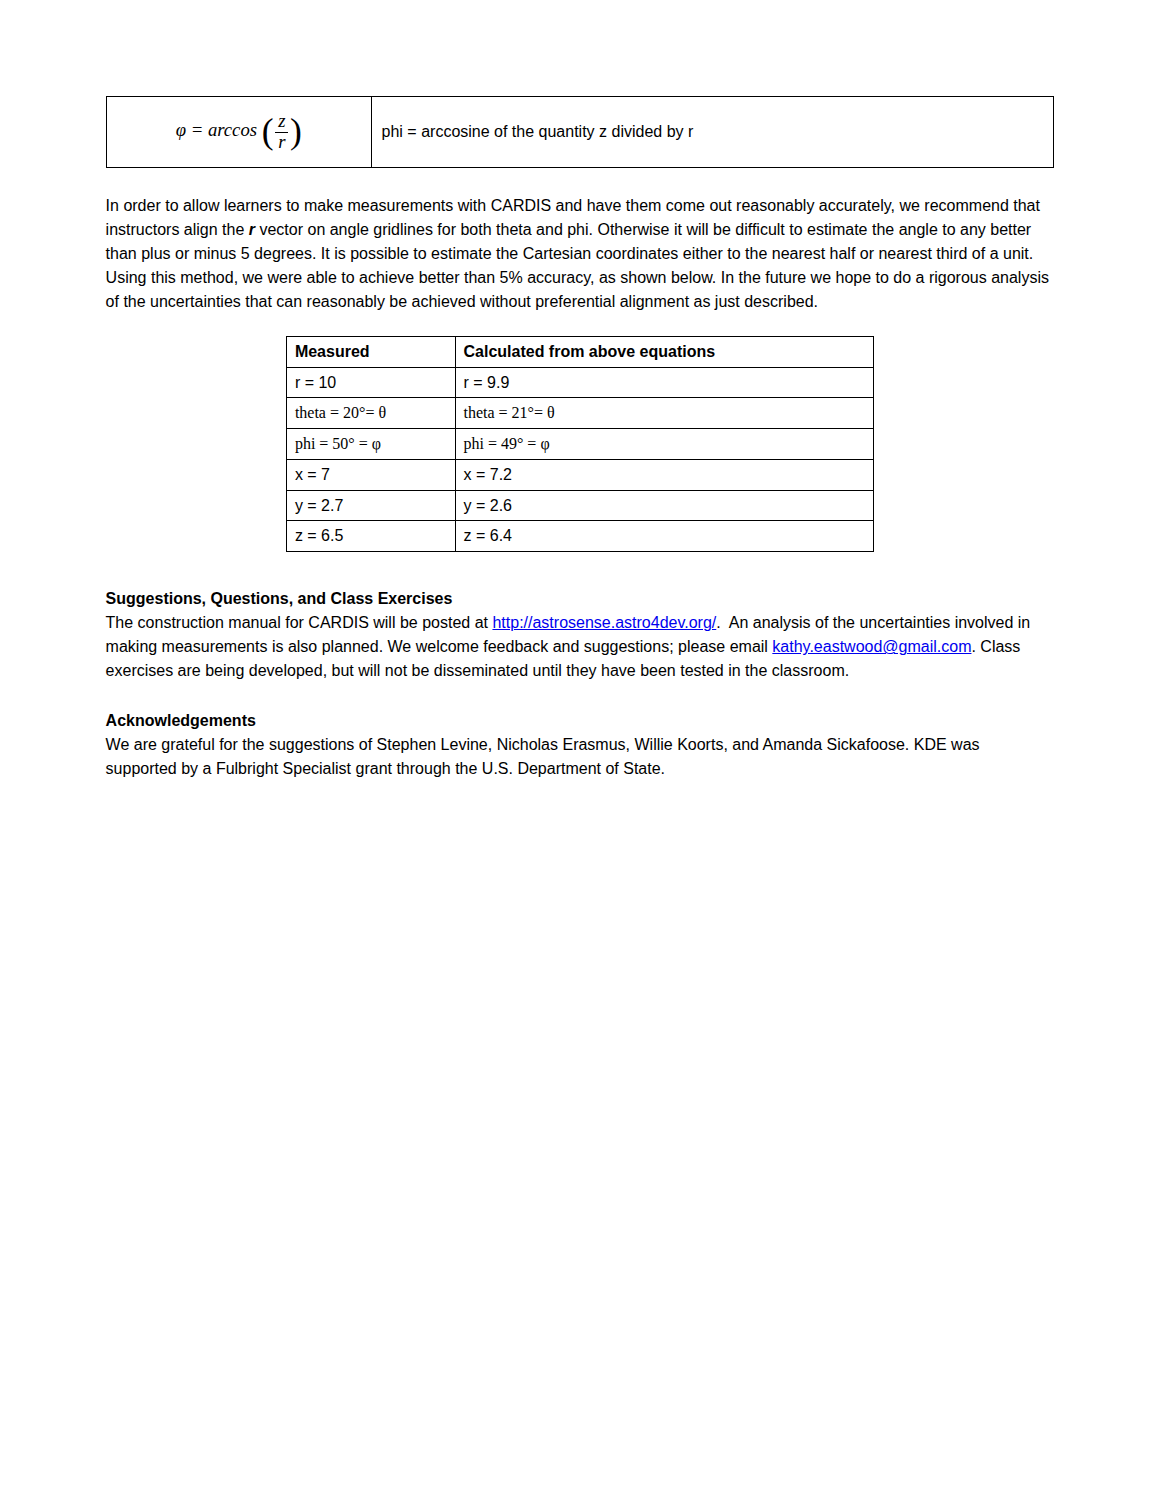| φ = arccos ( z r ) | phi = arccosine of the quantity z divided by r |
In order to allow learners to make measurements with CARDIS and have them come out reasonably accurately, we recommend that instructors align the r vector on angle gridlines for both theta and phi. Otherwise it will be difficult to estimate the angle to any better than plus or minus 5 degrees. It is possible to estimate the Cartesian coordinates either to the nearest half or nearest third of a unit. Using this method, we were able to achieve better than 5% accuracy, as shown below. In the future we hope to do a rigorous analysis of the uncertainties that can reasonably be achieved without preferential alignment as just described.
| Measured | Calculated from above equations |
| --- | --- |
| r = 10 | r = 9.9 |
| theta = 20°= θ | theta = 21°= θ |
| phi = 50° = φ | phi = 49° = φ |
| x = 7 | x = 7.2 |
| y = 2.7 | y = 2.6 |
| z = 6.5 | z = 6.4 |
Suggestions, Questions, and Class Exercises
The construction manual for CARDIS will be posted at http://astrosense.astro4dev.org/. An analysis of the uncertainties involved in making measurements is also planned. We welcome feedback and suggestions; please email kathy.eastwood@gmail.com. Class exercises are being developed, but will not be disseminated until they have been tested in the classroom.
Acknowledgements
We are grateful for the suggestions of Stephen Levine, Nicholas Erasmus, Willie Koorts, and Amanda Sickafoose. KDE was supported by a Fulbright Specialist grant through the U.S. Department of State.